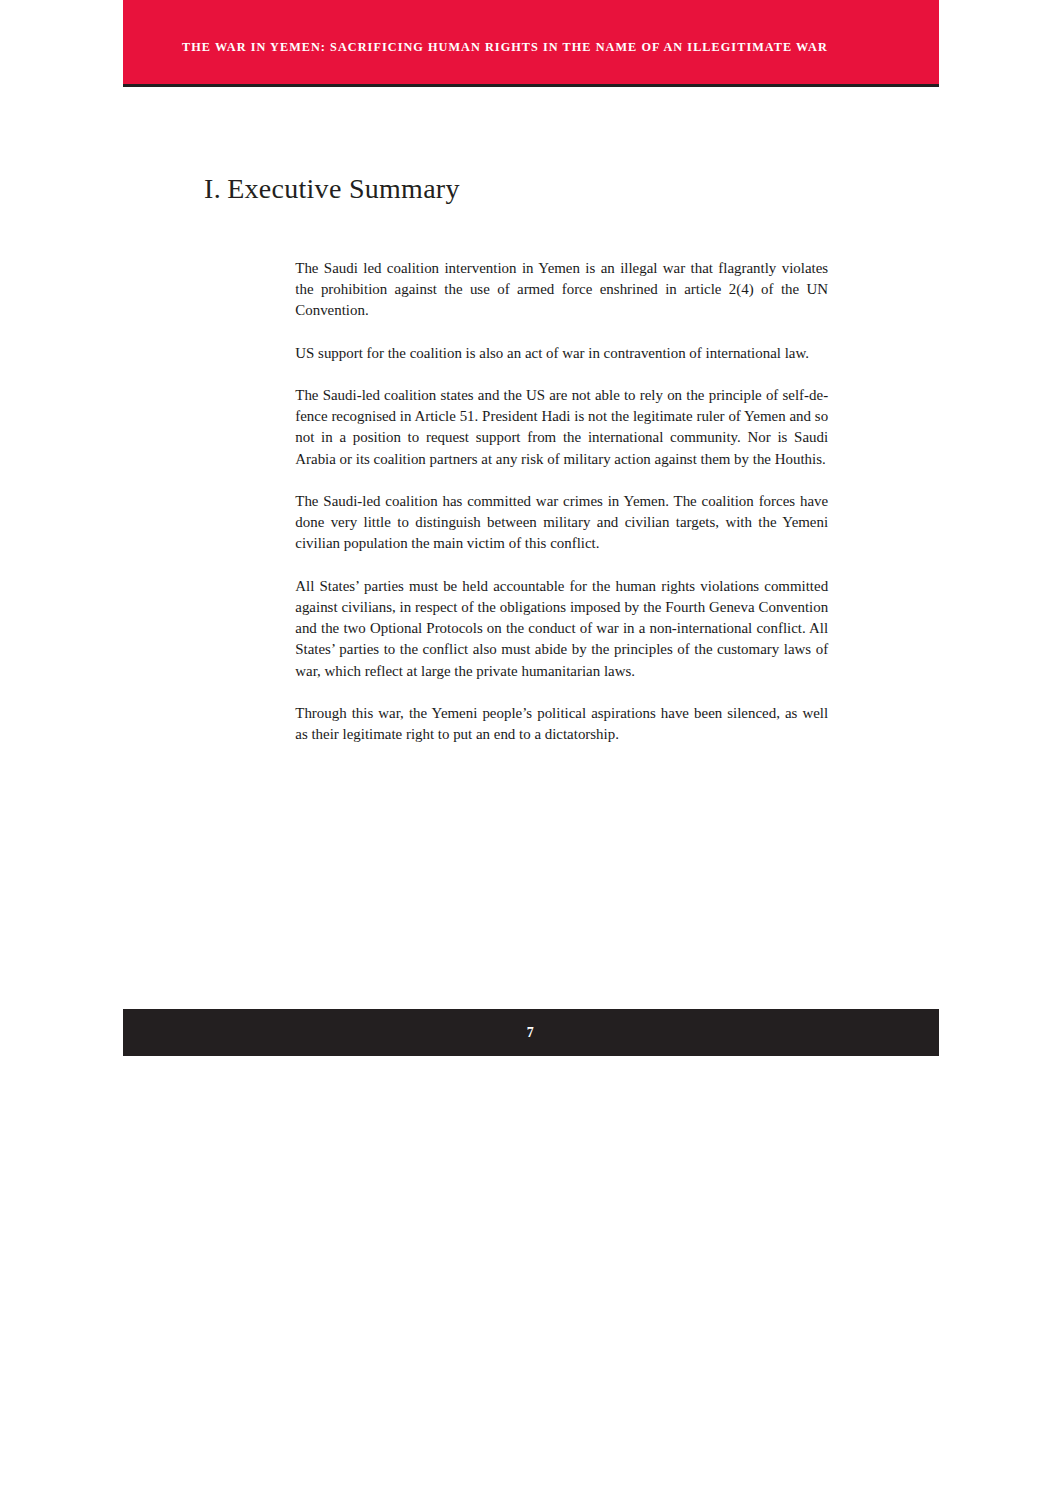The War in Yemen: Sacrificing Human Rights in the Name of an Illegitimate War
I. Executive Summary
The Saudi led coalition intervention in Yemen is an illegal war that flagrantly violates the prohibition against the use of armed force enshrined in article 2(4) of the UN Convention.
US support for the coalition is also an act of war in contravention of international law.
The Saudi-led coalition states and the US are not able to rely on the principle of self-defence recognised in Article 51. President Hadi is not the legitimate ruler of Yemen and so not in a position to request support from the international community. Nor is Saudi Arabia or its coalition partners at any risk of military action against them by the Houthis.
The Saudi-led coalition has committed war crimes in Yemen. The coalition forces have done very little to distinguish between military and civilian targets, with the Yemeni civilian population the main victim of this conflict.
All States’ parties must be held accountable for the human rights violations committed against civilians, in respect of the obligations imposed by the Fourth Geneva Convention and the two Optional Protocols on the conduct of war in a non-international conflict. All States’ parties to the conflict also must abide by the principles of the customary laws of war, which reflect at large the private humanitarian laws.
Through this war, the Yemeni people’s political aspirations have been silenced, as well as their legitimate right to put an end to a dictatorship.
7